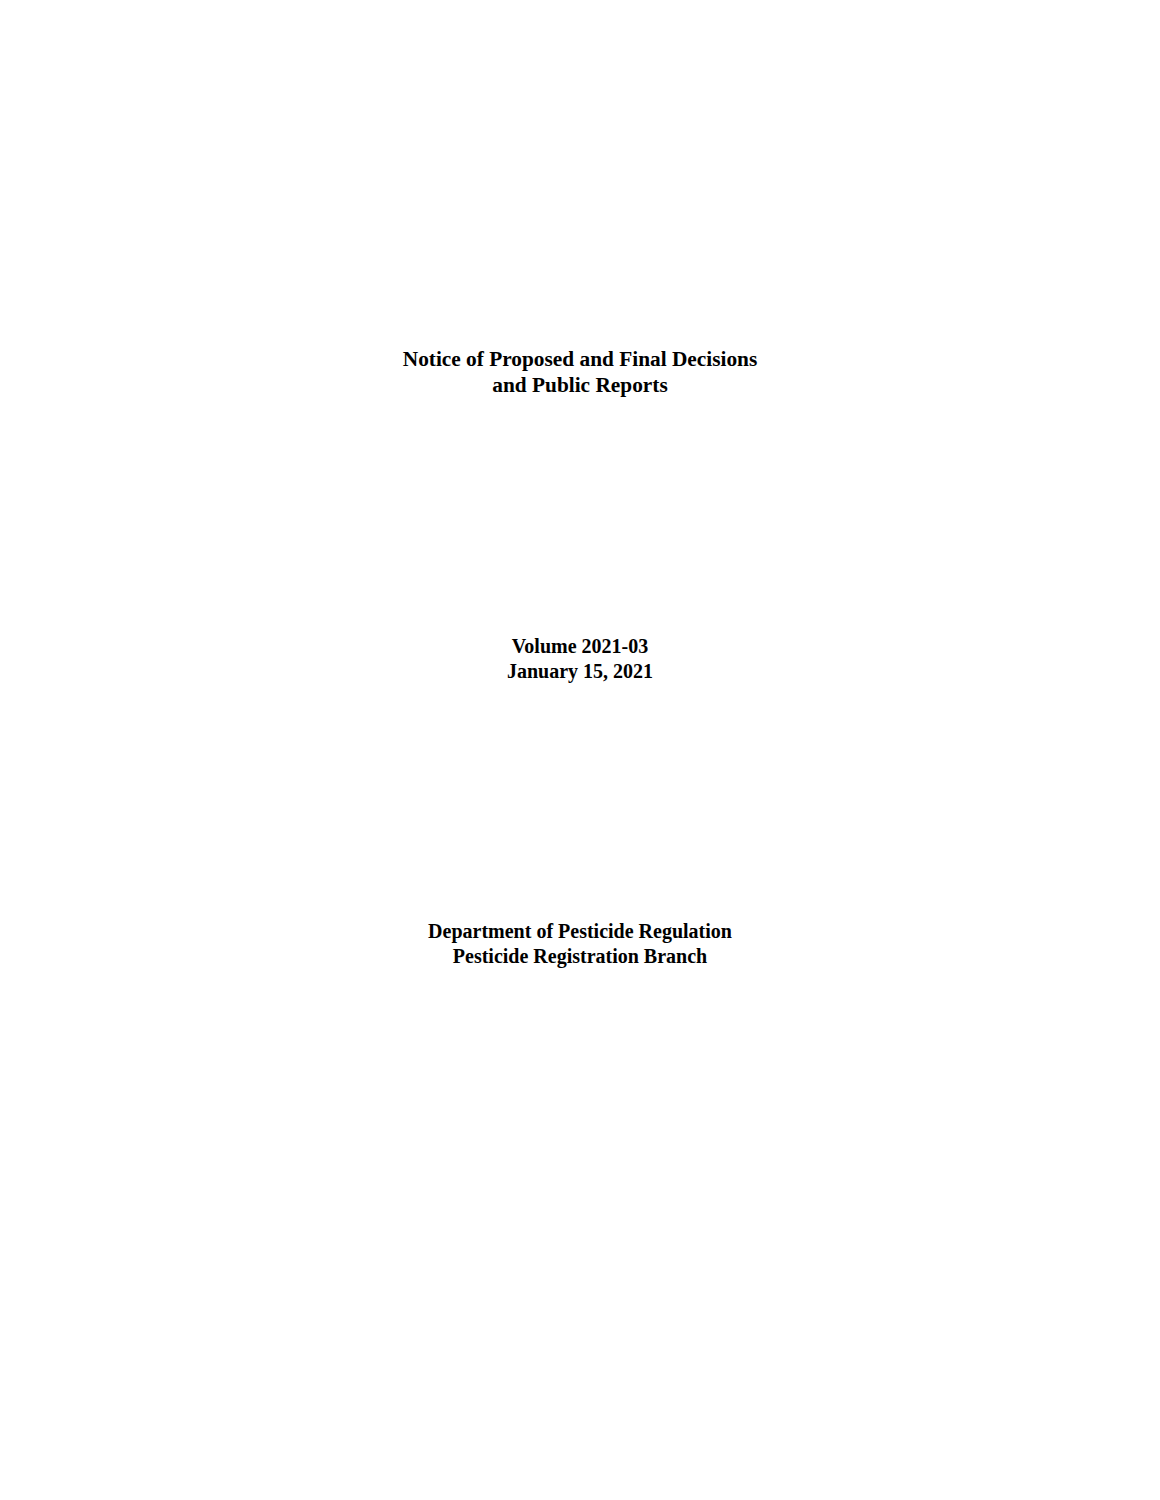Notice of Proposed and Final Decisions
and Public Reports
Volume 2021-03
January 15, 2021
Department of Pesticide Regulation
Pesticide Registration Branch